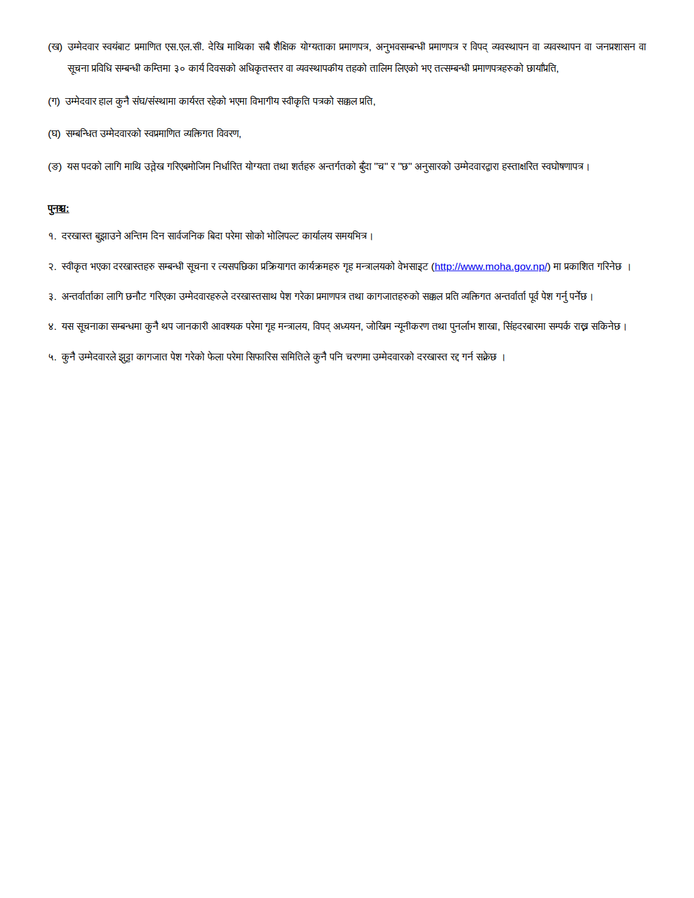(ख)
उम्मेदवार स्वयंबाट प्रमाणित एस.एल.सी. देखि माथिका सबै शैक्षिक योग्यताका प्रमाणपत्र, अनुभवसम्बन्धी प्रमाणपत्र र विपद् व्यवस्थापन वा व्यवस्थापन वा जनप्रशासन वा सूचना प्रविधि सम्बन्धी कम्तिमा ३० कार्य दिवसको अधिकृतस्तर वा व्यवस्थापकीय तहको तालिम लिएको भए तत्सम्बन्धी प्रमाणपत्रहरुको छायाँप्रति,
(ग)
उम्मेदवार हाल कुनै संघ/संस्थामा कार्यरत रहेको भएमा विभागीय स्वीकृति पत्रको सक्कल प्रति,
(घ)
सम्बन्धित उम्मेदवारको स्वप्रमाणित व्यक्तिगत विवरण,
(ङ)
यस पदको लागि माथि उल्लेख गरिएबमोजिम निर्धारित योग्यता तथा शर्तहरु अन्तर्गतको बुँदा "च" र "छ" अनुसारको उम्मेदवारद्वारा हस्ताक्षरित स्वघोषणापत्र।
पुनश्च:
१. दरखास्त बुझाउने अन्तिम दिन सार्वजनिक बिदा परेमा सोको भोलिपल्ट कार्यालय समयभित्र।
२. स्वीकृत भएका दरखास्तहरु सम्बन्धी सूचना र त्यसपछिका प्रक्रियागत कार्यक्रमहरु गृह मन्त्रालयको वेभसाइट (http://www.moha.gov.np/) मा प्रकाशित गरिनेछ ।
३. अन्तर्वार्ताका लागि छनौट गरिएका उम्मेदवारहरुले दरखास्तसाथ पेश गरेका प्रमाणपत्र तथा कागजातहरुको सक्कल प्रति व्यक्तिगत अन्तर्वार्ता पूर्व पेश गर्नु पर्नेछ।
४. यस सूचनाका सम्बन्धमा कुनै थप जानकारी आवश्यक परेमा गृह मन्त्रालय, विपद् अध्ययन, जोखिम न्यूनीकरण तथा पुनर्लाभ शाखा, सिंहदरबारमा सम्पर्क राख्न सकिनेछ।
५. कुनै उम्मेदवारले झुट्टा कागजात पेश गरेको फेला परेमा सिफारिस समितिले कुनै पनि चरणमा उम्मेदवारको दरखास्त रद्द गर्न सक्नेछ ।